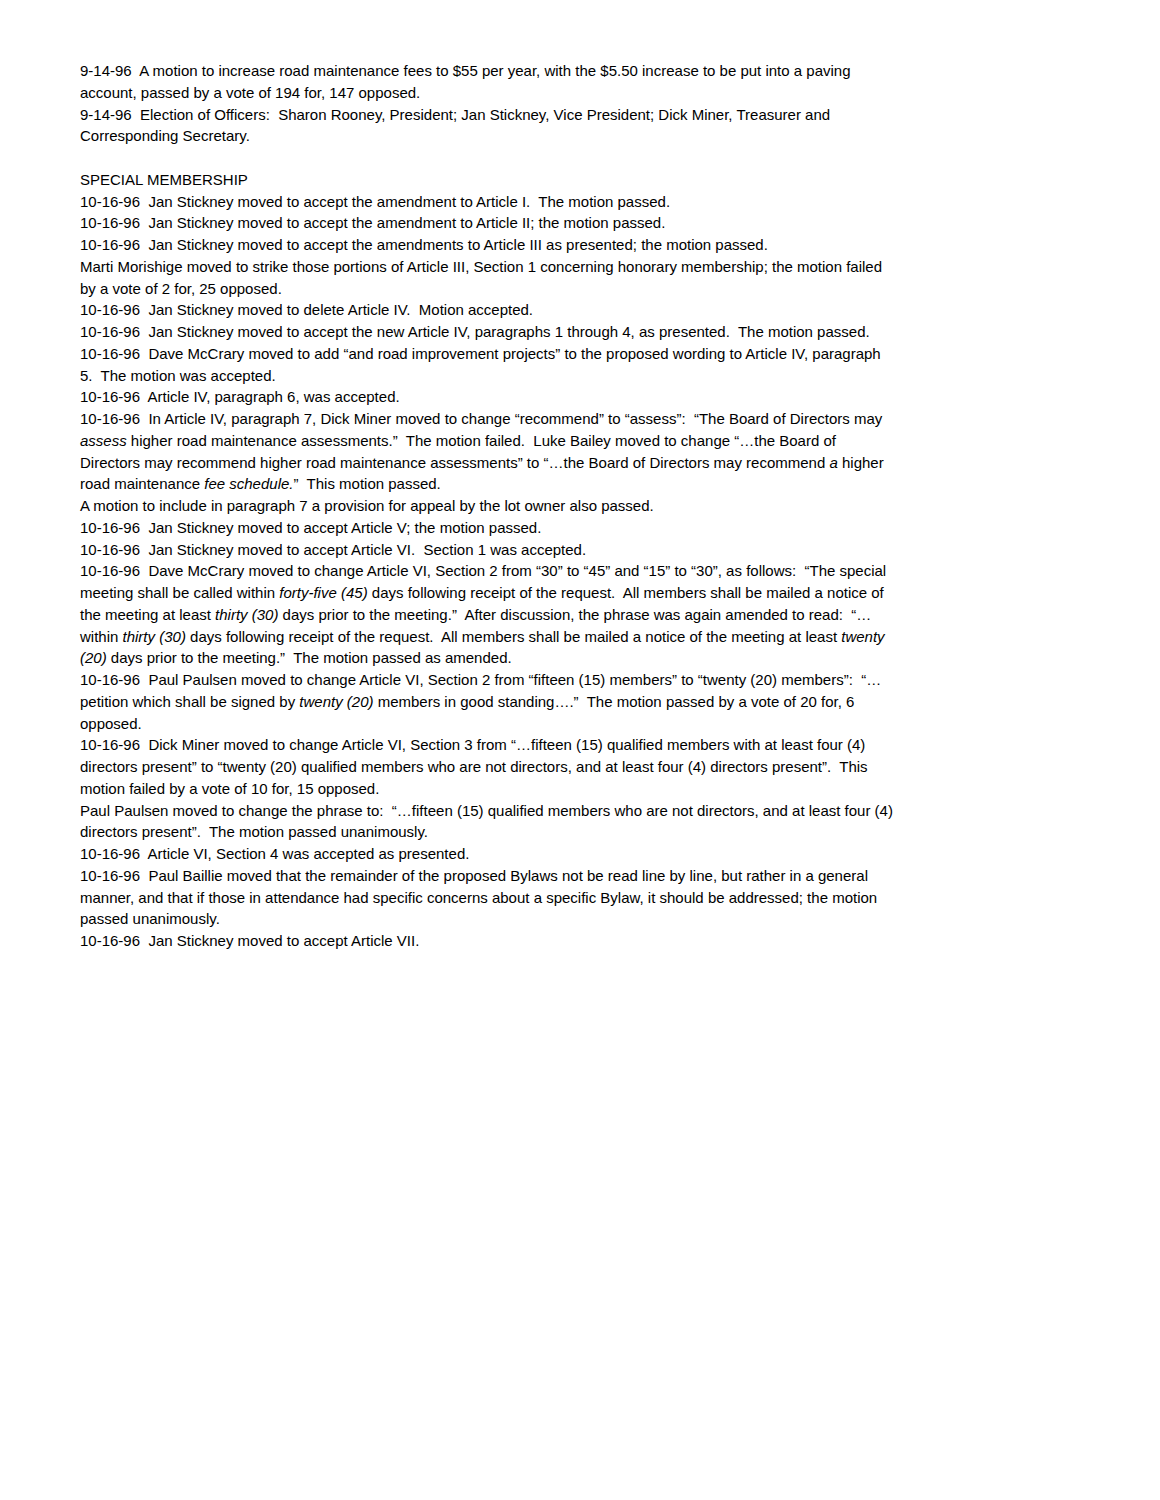9-14-96 A motion to increase road maintenance fees to $55 per year, with the $5.50 increase to be put into a paving account, passed by a vote of 194 for, 147 opposed.
9-14-96 Election of Officers: Sharon Rooney, President; Jan Stickney, Vice President; Dick Miner, Treasurer and Corresponding Secretary.
SPECIAL MEMBERSHIP
10-16-96 Jan Stickney moved to accept the amendment to Article I. The motion passed.
10-16-96 Jan Stickney moved to accept the amendment to Article II; the motion passed.
10-16-96 Jan Stickney moved to accept the amendments to Article III as presented; the motion passed.
Marti Morishige moved to strike those portions of Article III, Section 1 concerning honorary membership; the motion failed by a vote of 2 for, 25 opposed.
10-16-96 Jan Stickney moved to delete Article IV. Motion accepted.
10-16-96 Jan Stickney moved to accept the new Article IV, paragraphs 1 through 4, as presented. The motion passed.
10-16-96 Dave McCrary moved to add “and road improvement projects” to the proposed wording to Article IV, paragraph 5. The motion was accepted.
10-16-96 Article IV, paragraph 6, was accepted.
10-16-96 In Article IV, paragraph 7, Dick Miner moved to change “recommend” to “assess”: “The Board of Directors may assess higher road maintenance assessments.” The motion failed. Luke Bailey moved to change “…the Board of Directors may recommend higher road maintenance assessments” to “…the Board of Directors may recommend a higher road maintenance fee schedule.” This motion passed.
A motion to include in paragraph 7 a provision for appeal by the lot owner also passed.
10-16-96 Jan Stickney moved to accept Article V; the motion passed.
10-16-96 Jan Stickney moved to accept Article VI. Section 1 was accepted.
10-16-96 Dave McCrary moved to change Article VI, Section 2 from “30” to “45” and “15” to “30”, as follows: “The special meeting shall be called within forty-five (45) days following receipt of the request. All members shall be mailed a notice of the meeting at least thirty (30) days prior to the meeting.” After discussion, the phrase was again amended to read: “…within thirty (30) days following receipt of the request. All members shall be mailed a notice of the meeting at least twenty (20) days prior to the meeting.” The motion passed as amended.
10-16-96 Paul Paulsen moved to change Article VI, Section 2 from “fifteen (15) members” to “twenty (20) members”: “…petition which shall be signed by twenty (20) members in good standing….” The motion passed by a vote of 20 for, 6 opposed.
10-16-96 Dick Miner moved to change Article VI, Section 3 from “…fifteen (15) qualified members with at least four (4) directors present” to “twenty (20) qualified members who are not directors, and at least four (4) directors present”. This motion failed by a vote of 10 for, 15 opposed.
Paul Paulsen moved to change the phrase to: “…fifteen (15) qualified members who are not directors, and at least four (4) directors present”. The motion passed unanimously.
10-16-96 Article VI, Section 4 was accepted as presented.
10-16-96 Paul Baillie moved that the remainder of the proposed Bylaws not be read line by line, but rather in a general manner, and that if those in attendance had specific concerns about a specific Bylaw, it should be addressed; the motion passed unanimously.
10-16-96 Jan Stickney moved to accept Article VII.